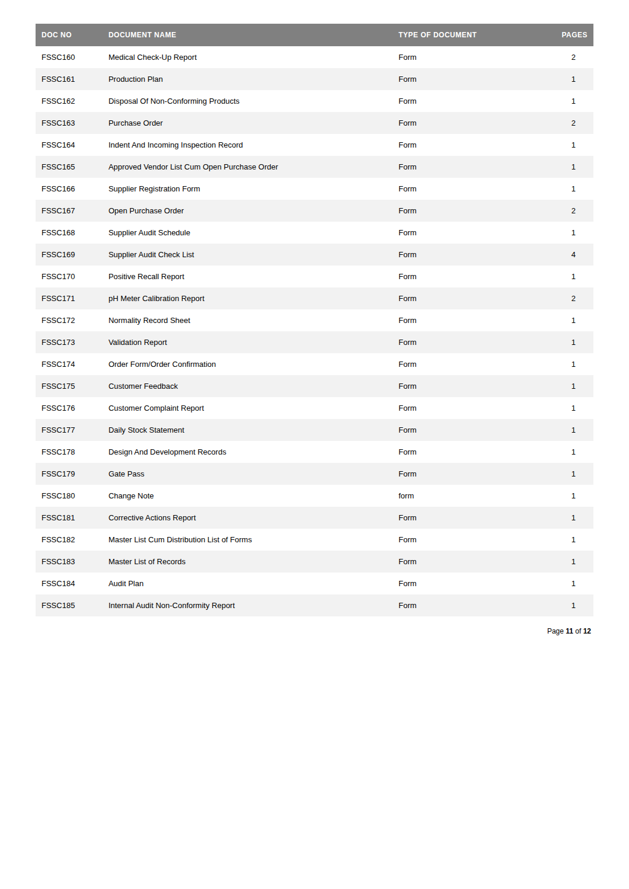| DOC NO | DOCUMENT NAME | TYPE OF DOCUMENT | PAGES |
| --- | --- | --- | --- |
| FSSC160 | Medical Check-Up Report | Form | 2 |
| FSSC161 | Production Plan | Form | 1 |
| FSSC162 | Disposal Of Non-Conforming Products | Form | 1 |
| FSSC163 | Purchase Order | Form | 2 |
| FSSC164 | Indent And Incoming Inspection Record | Form | 1 |
| FSSC165 | Approved Vendor List Cum Open Purchase Order | Form | 1 |
| FSSC166 | Supplier Registration Form | Form | 1 |
| FSSC167 | Open Purchase Order | Form | 2 |
| FSSC168 | Supplier Audit Schedule | Form | 1 |
| FSSC169 | Supplier Audit Check List | Form | 4 |
| FSSC170 | Positive Recall Report | Form | 1 |
| FSSC171 | pH Meter Calibration Report | Form | 2 |
| FSSC172 | Normality Record Sheet | Form | 1 |
| FSSC173 | Validation Report | Form | 1 |
| FSSC174 | Order Form/Order Confirmation | Form | 1 |
| FSSC175 | Customer Feedback | Form | 1 |
| FSSC176 | Customer Complaint Report | Form | 1 |
| FSSC177 | Daily Stock Statement | Form | 1 |
| FSSC178 | Design And Development Records | Form | 1 |
| FSSC179 | Gate Pass | Form | 1 |
| FSSC180 | Change Note | form | 1 |
| FSSC181 | Corrective Actions Report | Form | 1 |
| FSSC182 | Master List Cum Distribution List of Forms | Form | 1 |
| FSSC183 | Master List of Records | Form | 1 |
| FSSC184 | Audit Plan | Form | 1 |
| FSSC185 | Internal Audit Non-Conformity Report | Form | 1 |
Page 11 of 12